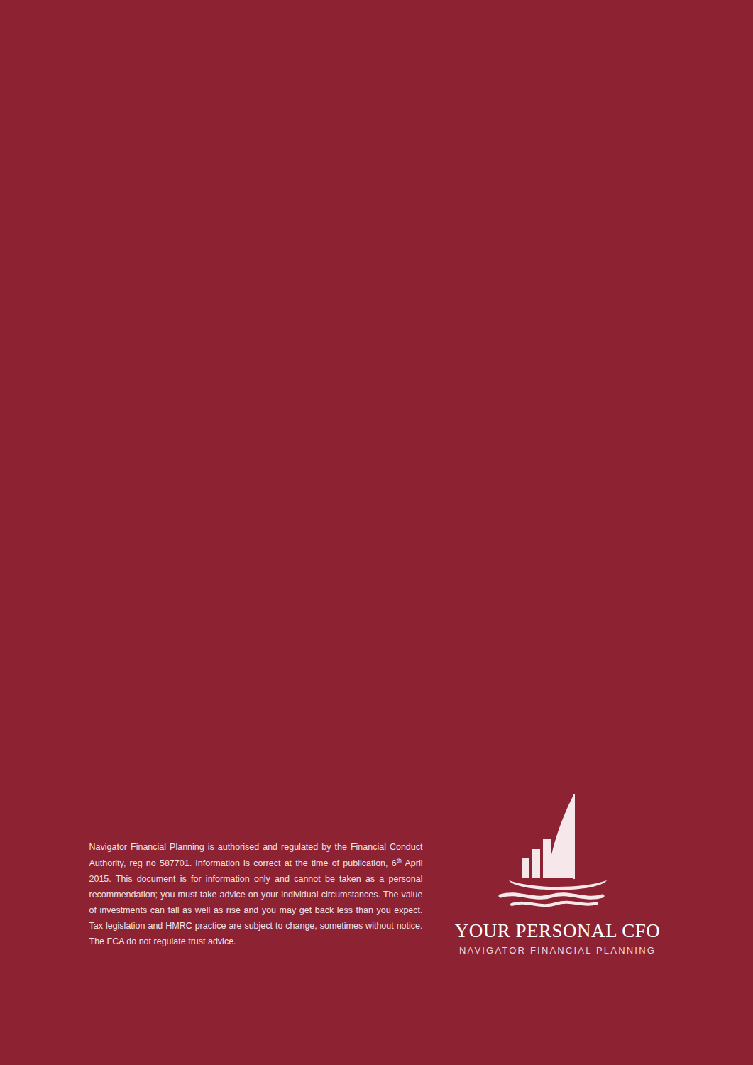Navigator Financial Planning is authorised and regulated by the Financial Conduct Authority, reg no 587701. Information is correct at the time of publication, 6th April 2015. This document is for information only and cannot be taken as a personal recommendation; you must take advice on your individual circumstances. The value of investments can fall as well as rise and you may get back less than you expect. Tax legislation and HMRC practice are subject to change, sometimes without notice. The FCA do not regulate trust advice.
YOUR PERSONAL CFO
NAVIGATOR FINANCIAL PLANNING